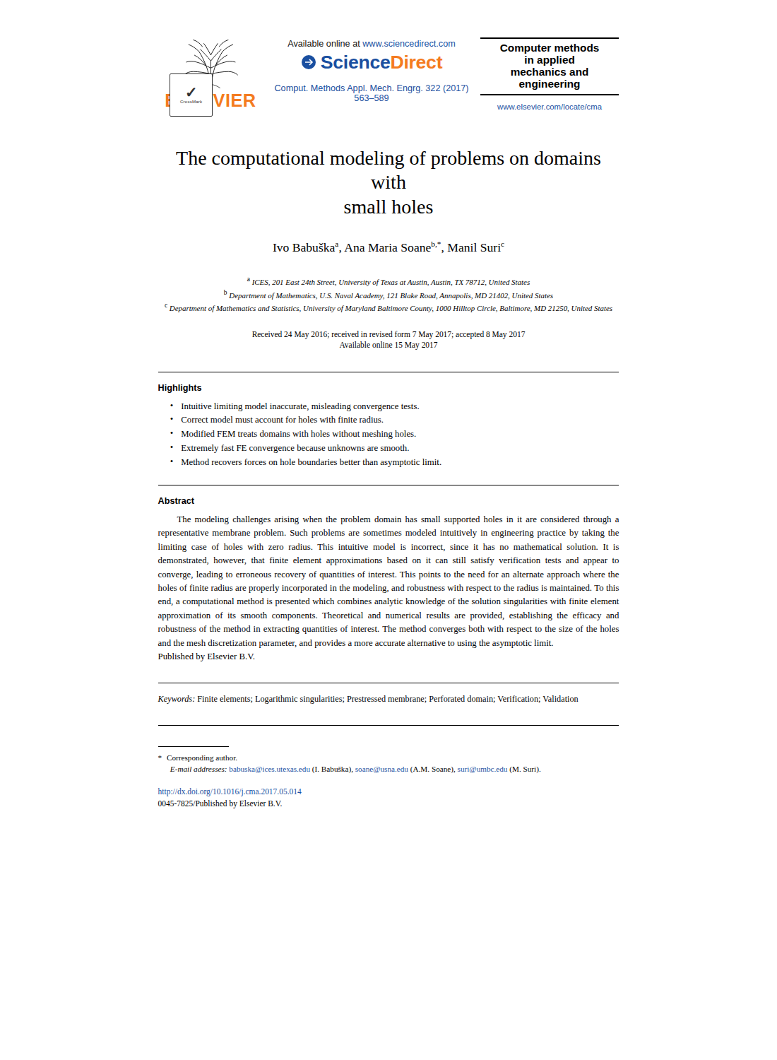ELSEVIER
Available online at www.sciencedirect.com
ScienceDirect
Comput. Methods Appl. Mech. Engrg. 322 (2017) 563–589
Computer methods
in applied
mechanics and
engineering
www.elsevier.com/locate/cma
✓
CrossMark
The computational modeling of problems on domains with
small holes
Ivo Babuškaa, Ana Maria Soaneb,*, Manil Suric
a ICES, 201 East 24th Street, University of Texas at Austin, Austin, TX 78712, United States
b Department of Mathematics, U.S. Naval Academy, 121 Blake Road, Annapolis, MD 21402, United States
c Department of Mathematics and Statistics, University of Maryland Baltimore County, 1000 Hilltop Circle, Baltimore, MD 21250, United States
Received 24 May 2016; received in revised form 7 May 2017; accepted 8 May 2017
Available online 15 May 2017
Highlights
Intuitive limiting model inaccurate, misleading convergence tests.
Correct model must account for holes with finite radius.
Modified FEM treats domains with holes without meshing holes.
Extremely fast FE convergence because unknowns are smooth.
Method recovers forces on hole boundaries better than asymptotic limit.
Abstract
The modeling challenges arising when the problem domain has small supported holes in it are considered through a representative membrane problem. Such problems are sometimes modeled intuitively in engineering practice by taking the limiting case of holes with zero radius. This intuitive model is incorrect, since it has no mathematical solution. It is demonstrated, however, that finite element approximations based on it can still satisfy verification tests and appear to converge, leading to erroneous recovery of quantities of interest. This points to the need for an alternate approach where the holes of finite radius are properly incorporated in the modeling, and robustness with respect to the radius is maintained. To this end, a computational method is presented which combines analytic knowledge of the solution singularities with finite element approximation of its smooth components. Theoretical and numerical results are provided, establishing the efficacy and robustness of the method in extracting quantities of interest. The method converges both with respect to the size of the holes and the mesh discretization parameter, and provides a more accurate alternative to using the asymptotic limit.
Published by Elsevier B.V.
Keywords: Finite elements; Logarithmic singularities; Prestressed membrane; Perforated domain; Verification; Validation
* Corresponding author.
E-mail addresses: babuska@ices.utexas.edu (I. Babuška), soane@usna.edu (A.M. Soane), suri@umbc.edu (M. Suri).
http://dx.doi.org/10.1016/j.cma.2017.05.014
0045-7825/Published by Elsevier B.V.